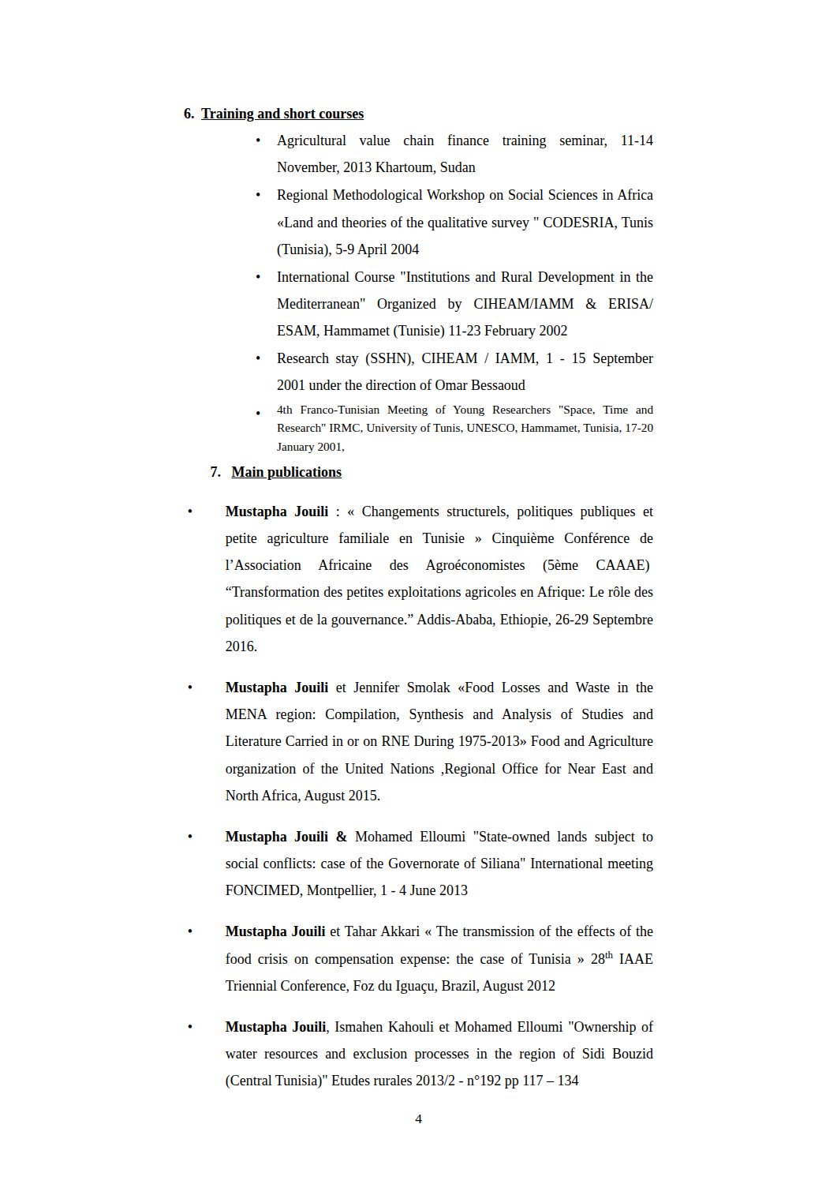6. Training and short courses
Agricultural value chain finance training seminar, 11-14 November, 2013 Khartoum, Sudan
Regional Methodological Workshop on Social Sciences in Africa «Land and theories of the qualitative survey " CODESRIA, Tunis (Tunisia), 5-9 April 2004
International Course "Institutions and Rural Development in the Mediterranean" Organized by CIHEAM/IAMM & ERISA/ ESAM, Hammamet (Tunisie) 11-23 February 2002
Research stay (SSHN), CIHEAM / IAMM, 1 - 15 September 2001 under the direction of Omar Bessaoud
4th Franco-Tunisian Meeting of Young Researchers "Space, Time and Research" IRMC, University of Tunis, UNESCO, Hammamet, Tunisia, 17-20 January 2001,
7. Main publications
Mustapha Jouili : « Changements structurels, politiques publiques et petite agriculture familiale en Tunisie » Cinquième Conférence de l’Association Africaine des Agroéconomistes (5ème CAAAE) “Transformation des petites exploitations agricoles en Afrique: Le rôle des politiques et de la gouvernance.” Addis-Ababa, Ethiopie, 26-29 Septembre 2016.
Mustapha Jouili et Jennifer Smolak «Food Losses and Waste in the MENA region: Compilation, Synthesis and Analysis of Studies and Literature Carried in or on RNE During 1975-2013» Food and Agriculture organization of the United Nations ,Regional Office for Near East and North Africa, August 2015.
Mustapha Jouili & Mohamed Elloumi "State-owned lands subject to social conflicts: case of the Governorate of Siliana" International meeting FONCIMED, Montpellier, 1 - 4 June 2013
Mustapha Jouili et Tahar Akkari « The transmission of the effects of the food crisis on compensation expense: the case of Tunisia » 28th IAAE Triennial Conference, Foz du Iguaçu, Brazil, August 2012
Mustapha Jouili, Ismahen Kahouli et Mohamed Elloumi "Ownership of water resources and exclusion processes in the region of Sidi Bouzid (Central Tunisia)" Etudes rurales 2013/2 - n°192 pp 117 – 134
4